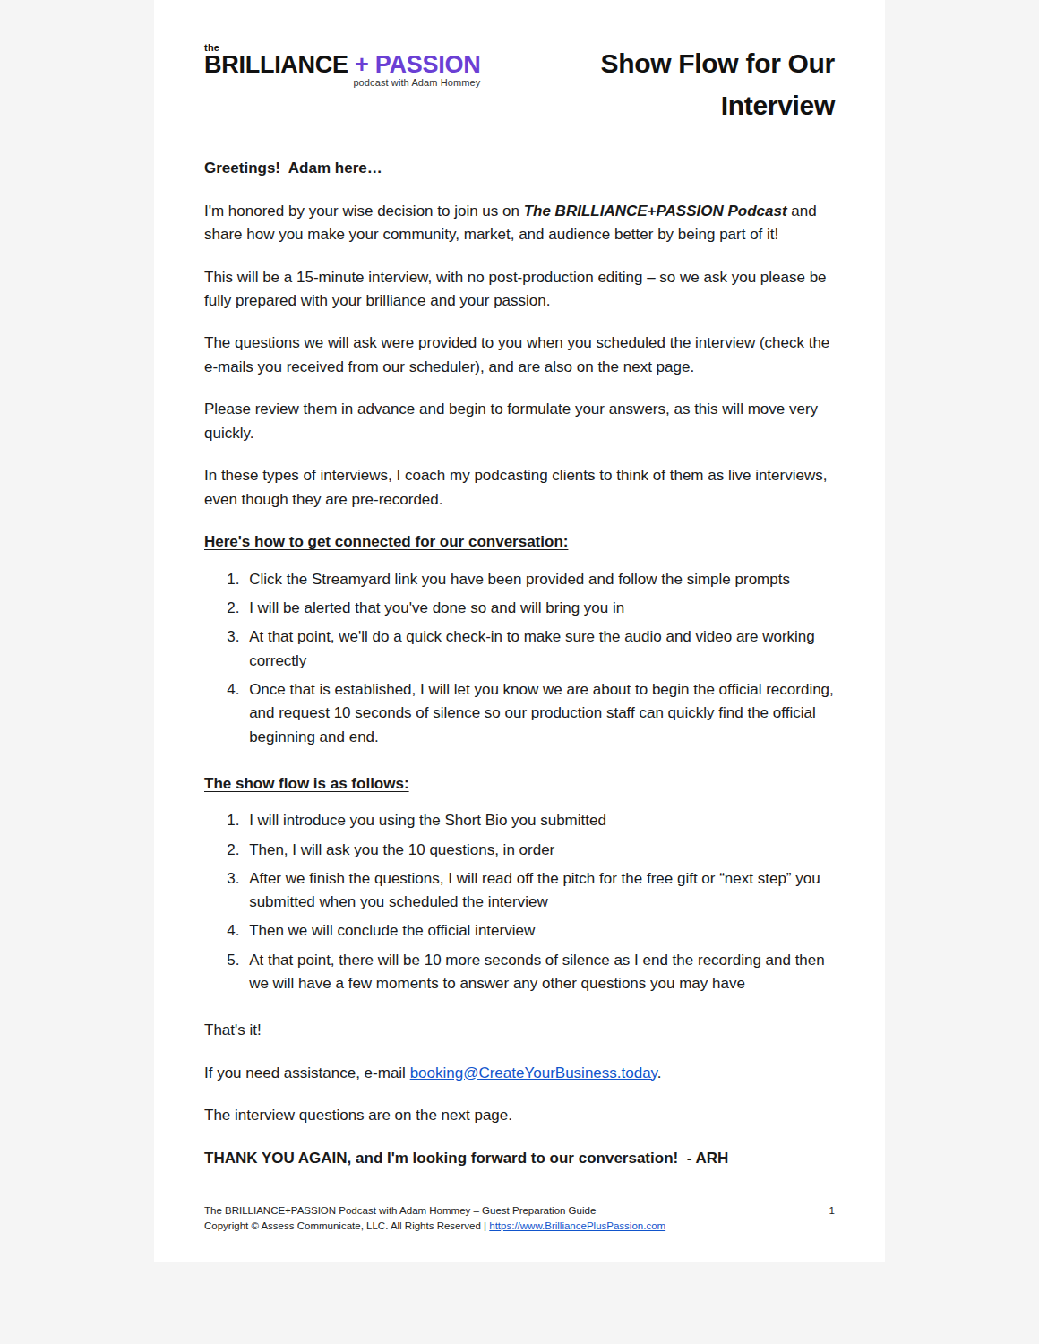the BRILLIANCE + PASSION podcast with Adam Hommey
Show Flow for Our Interview
Greetings! Adam here…
I'm honored by your wise decision to join us on The BRILLIANCE+PASSION Podcast and share how you make your community, market, and audience better by being part of it!
This will be a 15-minute interview, with no post-production editing – so we ask you please be fully prepared with your brilliance and your passion.
The questions we will ask were provided to you when you scheduled the interview (check the e-mails you received from our scheduler), and are also on the next page.
Please review them in advance and begin to formulate your answers, as this will move very quickly.
In these types of interviews, I coach my podcasting clients to think of them as live interviews, even though they are pre-recorded.
Here's how to get connected for our conversation:
Click the Streamyard link you have been provided and follow the simple prompts
I will be alerted that you've done so and will bring you in
At that point, we'll do a quick check-in to make sure the audio and video are working correctly
Once that is established, I will let you know we are about to begin the official recording, and request 10 seconds of silence so our production staff can quickly find the official beginning and end.
The show flow is as follows:
I will introduce you using the Short Bio you submitted
Then, I will ask you the 10 questions, in order
After we finish the questions, I will read off the pitch for the free gift or “next step” you submitted when you scheduled the interview
Then we will conclude the official interview
At that point, there will be 10 more seconds of silence as I end the recording and then we will have a few moments to answer any other questions you may have
That's it!
If you need assistance, e-mail booking@CreateYourBusiness.today.
The interview questions are on the next page.
THANK YOU AGAIN, and I'm looking forward to our conversation! - ARH
The BRILLIANCE+PASSION Podcast with Adam Hommey – Guest Preparation Guide
Copyright © Assess Communicate, LLC. All Rights Reserved | https://www.BrilliancePlusPassion.com
1